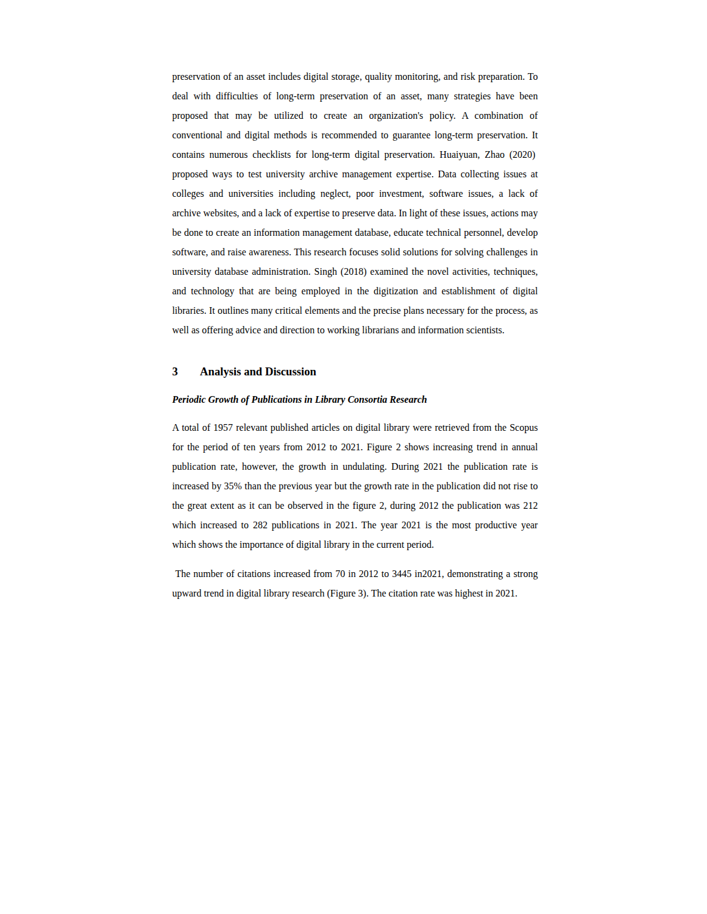preservation of an asset includes digital storage, quality monitoring, and risk preparation. To deal with difficulties of long-term preservation of an asset, many strategies have been proposed that may be utilized to create an organization's policy. A combination of conventional and digital methods is recommended to guarantee long-term preservation. It contains numerous checklists for long-term digital preservation. Huaiyuan, Zhao (2020) proposed ways to test university archive management expertise. Data collecting issues at colleges and universities including neglect, poor investment, software issues, a lack of archive websites, and a lack of expertise to preserve data. In light of these issues, actions may be done to create an information management database, educate technical personnel, develop software, and raise awareness. This research focuses solid solutions for solving challenges in university database administration. Singh (2018) examined the novel activities, techniques, and technology that are being employed in the digitization and establishment of digital libraries. It outlines many critical elements and the precise plans necessary for the process, as well as offering advice and direction to working librarians and information scientists.
3 Analysis and Discussion
Periodic Growth of Publications in Library Consortia Research
A total of 1957 relevant published articles on digital library were retrieved from the Scopus for the period of ten years from 2012 to 2021. Figure 2 shows increasing trend in annual publication rate, however, the growth in undulating. During 2021 the publication rate is increased by 35% than the previous year but the growth rate in the publication did not rise to the great extent as it can be observed in the figure 2, during 2012 the publication was 212 which increased to 282 publications in 2021. The year 2021 is the most productive year which shows the importance of digital library in the current period.
The number of citations increased from 70 in 2012 to 3445 in2021, demonstrating a strong upward trend in digital library research (Figure 3). The citation rate was highest in 2021.